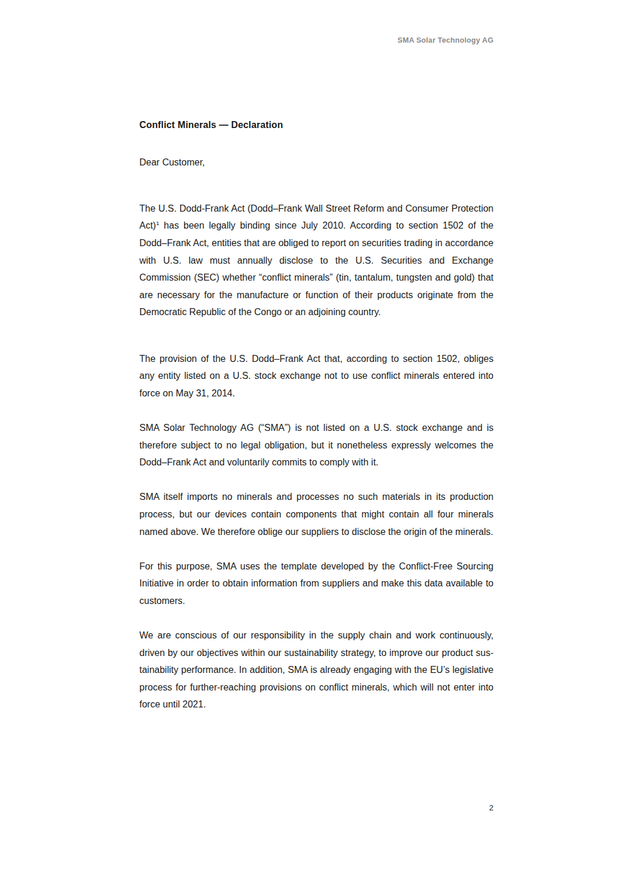SMA Solar Technology AG
Conflict Minerals — Declaration
Dear Customer,
The U.S. Dodd-Frank Act (Dodd–Frank Wall Street Reform and Consumer Protection Act)1 has been legally binding since July 2010. According to section 1502 of the Dodd–Frank Act, entities that are obliged to report on securities trading in accordance with U.S. law must annually disclose to the U.S. Securities and Exchange Commission (SEC) whether “conflict minerals” (tin, tantalum, tungsten and gold) that are necessary for the manufacture or function of their products originate from the Democratic Republic of the Congo or an adjoining country.
The provision of the U.S. Dodd–Frank Act that, according to section 1502, obliges any entity listed on a U.S. stock exchange not to use conflict minerals entered into force on May 31, 2014.
SMA Solar Technology AG (“SMA”) is not listed on a U.S. stock exchange and is therefore subject to no legal obligation, but it nonetheless expressly welcomes the Dodd–Frank Act and voluntarily commits to comply with it.
SMA itself imports no minerals and processes no such materials in its production process, but our devices contain components that might contain all four minerals named above. We therefore oblige our suppliers to disclose the origin of the minerals.
For this purpose, SMA uses the template developed by the Conflict-Free Sourcing Initiative in order to obtain information from suppliers and make this data available to customers.
We are conscious of our responsibility in the supply chain and work continuously, driven by our objectives within our sustainability strategy, to improve our product sustainability performance. In addition, SMA is already engaging with the EU’s legislative process for further-reaching provisions on conflict minerals, which will not enter into force until 2021.
2